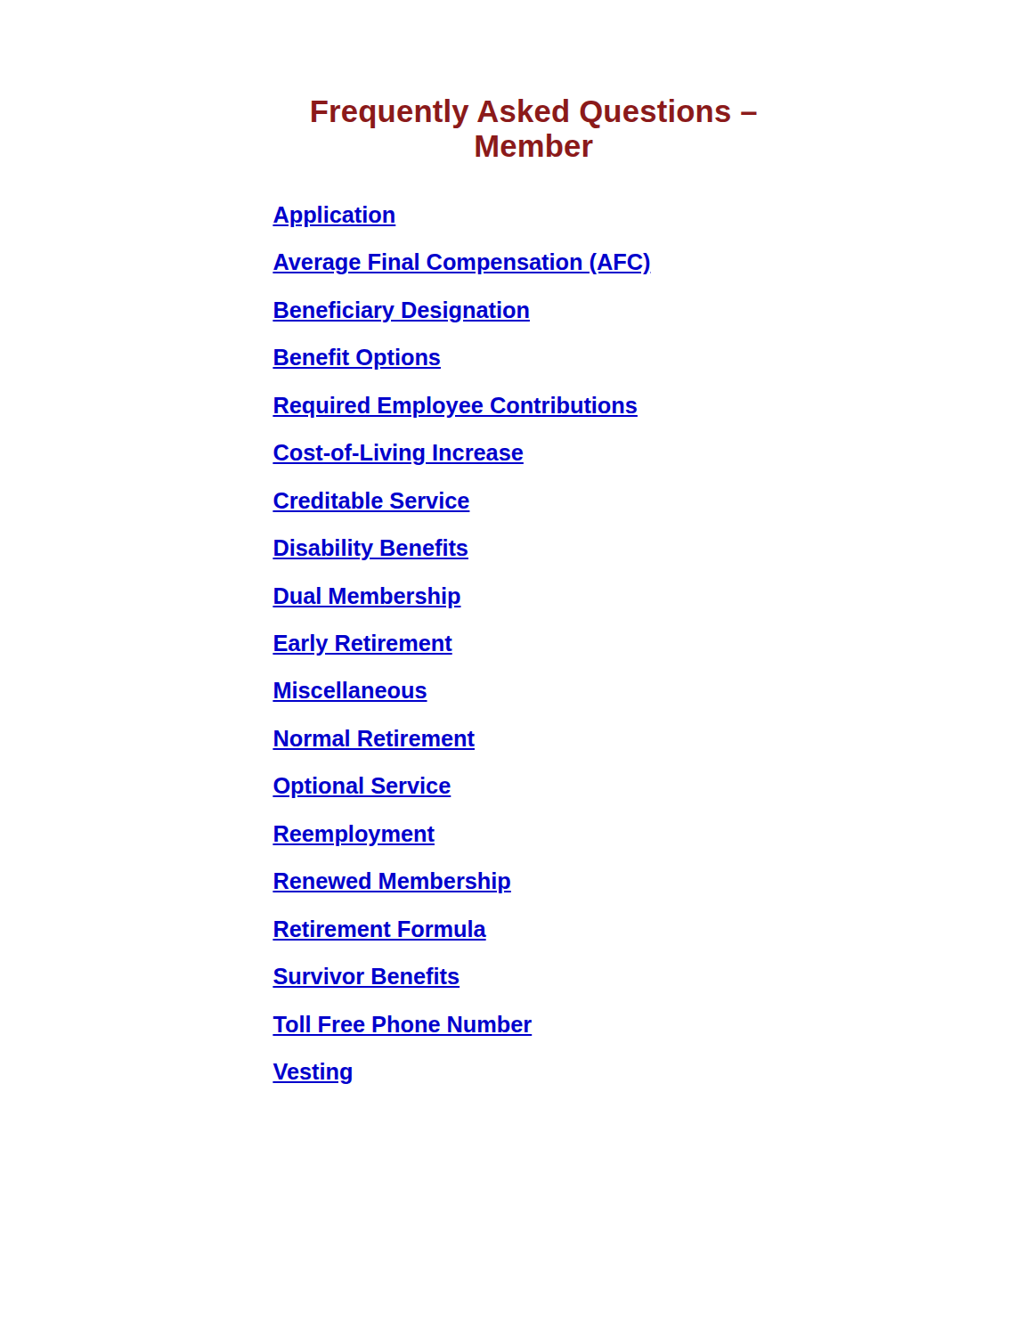Frequently Asked Questions – Member
Application
Average Final Compensation (AFC)
Beneficiary Designation
Benefit Options
Required Employee Contributions
Cost-of-Living Increase
Creditable Service
Disability Benefits
Dual Membership
Early Retirement
Miscellaneous
Normal Retirement
Optional Service
Reemployment
Renewed Membership
Retirement Formula
Survivor Benefits
Toll Free Phone Number
Vesting